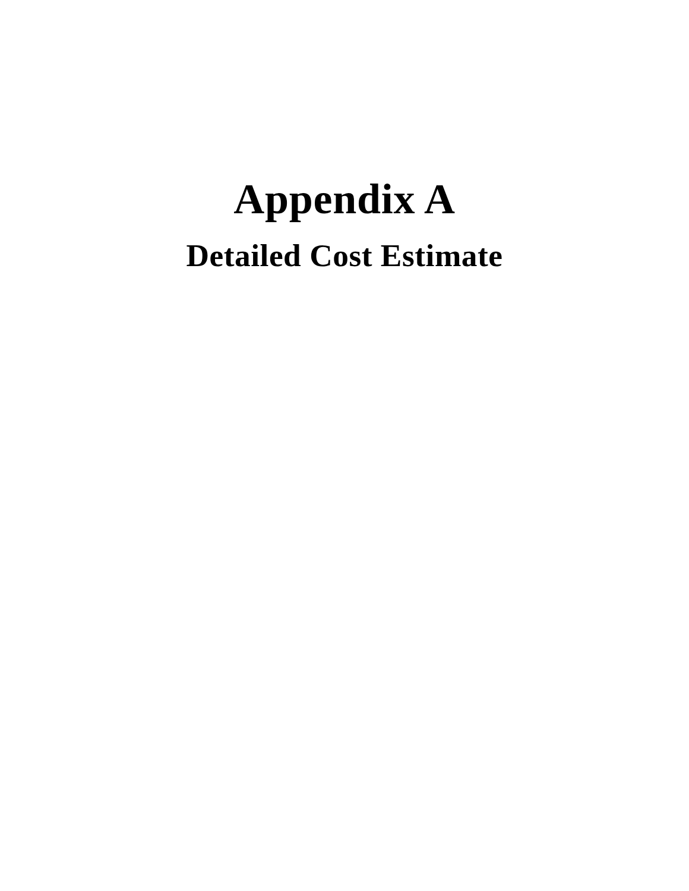Appendix A
Detailed Cost Estimate